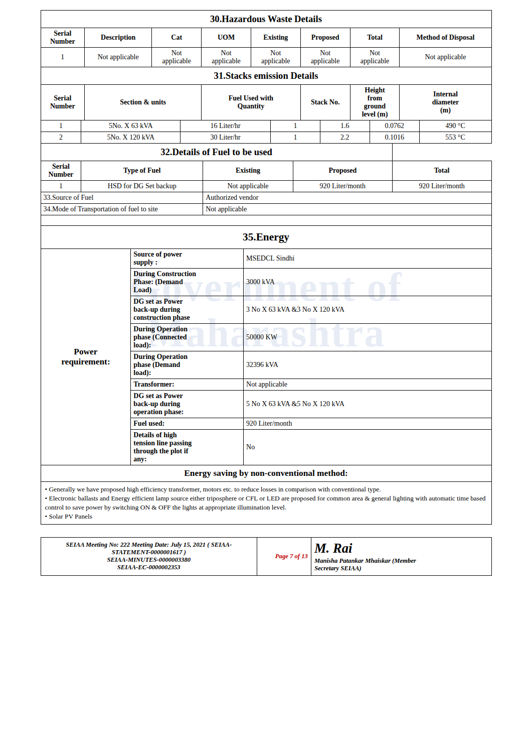Government of
Maharashtra
| 30.Hazardous Waste Details |
| Serial Number | Description | Cat | UOM | Existing | Proposed | Total | Method of Disposal |
| 1 | Not applicable | Not applicable | Not applicable | Not applicable | Not applicable | Not applicable | Not applicable |
| 31.Stacks emission Details |
| Serial Number | Section & units | Fuel Used with Quantity | Stack No. | Height from ground level (m) | Internal diameter (m) |
| 1 | 5No. X 63 kVA | 16 Liter/hr | 1 | 1.6 | 0.0762 | 490 °C |
| 2 | 5No. X 120 kVA | 30 Liter/hr | 1 | 2.2 | 0.1016 | 553 °C |
| 32.Details of Fuel to be used |
| Serial Number | Type of Fuel | Existing | Proposed | Total |
| 1 | HSD for DG Set backup | Not applicable | 920 Liter/month | 920 Liter/month |
| 33.Source of Fuel | Authorized vendor |
| 34.Mode of Transportation of fuel to site | Not applicable |
| 35.Energy |
| Power requirement: | Source of power supply : | MSEDCL Sindhi |
| During Construction Phase: (Demand Load) | 3000 kVA |
| DG set as Power back-up during construction phase | 3 No X 63 kVA &3 No X 120 kVA |
| During Operation phase (Connected load): | 50000 KW |
| During Operation phase (Demand load): | 32396 kVA |
| Transformer: | Not applicable |
| DG set as Power back-up during operation phase: | 5 No X 63 kVA &5 No X 120 kVA |
| Fuel used: | 920 Liter/month |
| Details of high tension line passing through the plot if any: | No |
| Energy saving by non-conventional method: |
• Generally we have proposed high efficiency transformer, motors etc. to reduce losses in comparison with conventional type.
• Electronic ballasts and Energy efficient lamp source either triposphere or CFL or LED are proposed for common area & general lighting with automatic time based control to save power by switching ON & OFF the lights at appropriate illumination level.
• Solar PV Panels
| SEIAA Meeting No: 222 Meeting Date: July 15, 2021 ( SEIAA- STATEMENT-0000001617 ) SEIAA-MINUTES-0000003380 SEIAA-EC-0000002353 | Page 7 of 13 | M. Rai Manisha Patankar Mhaiskar (Member Secretary SEIAA) |